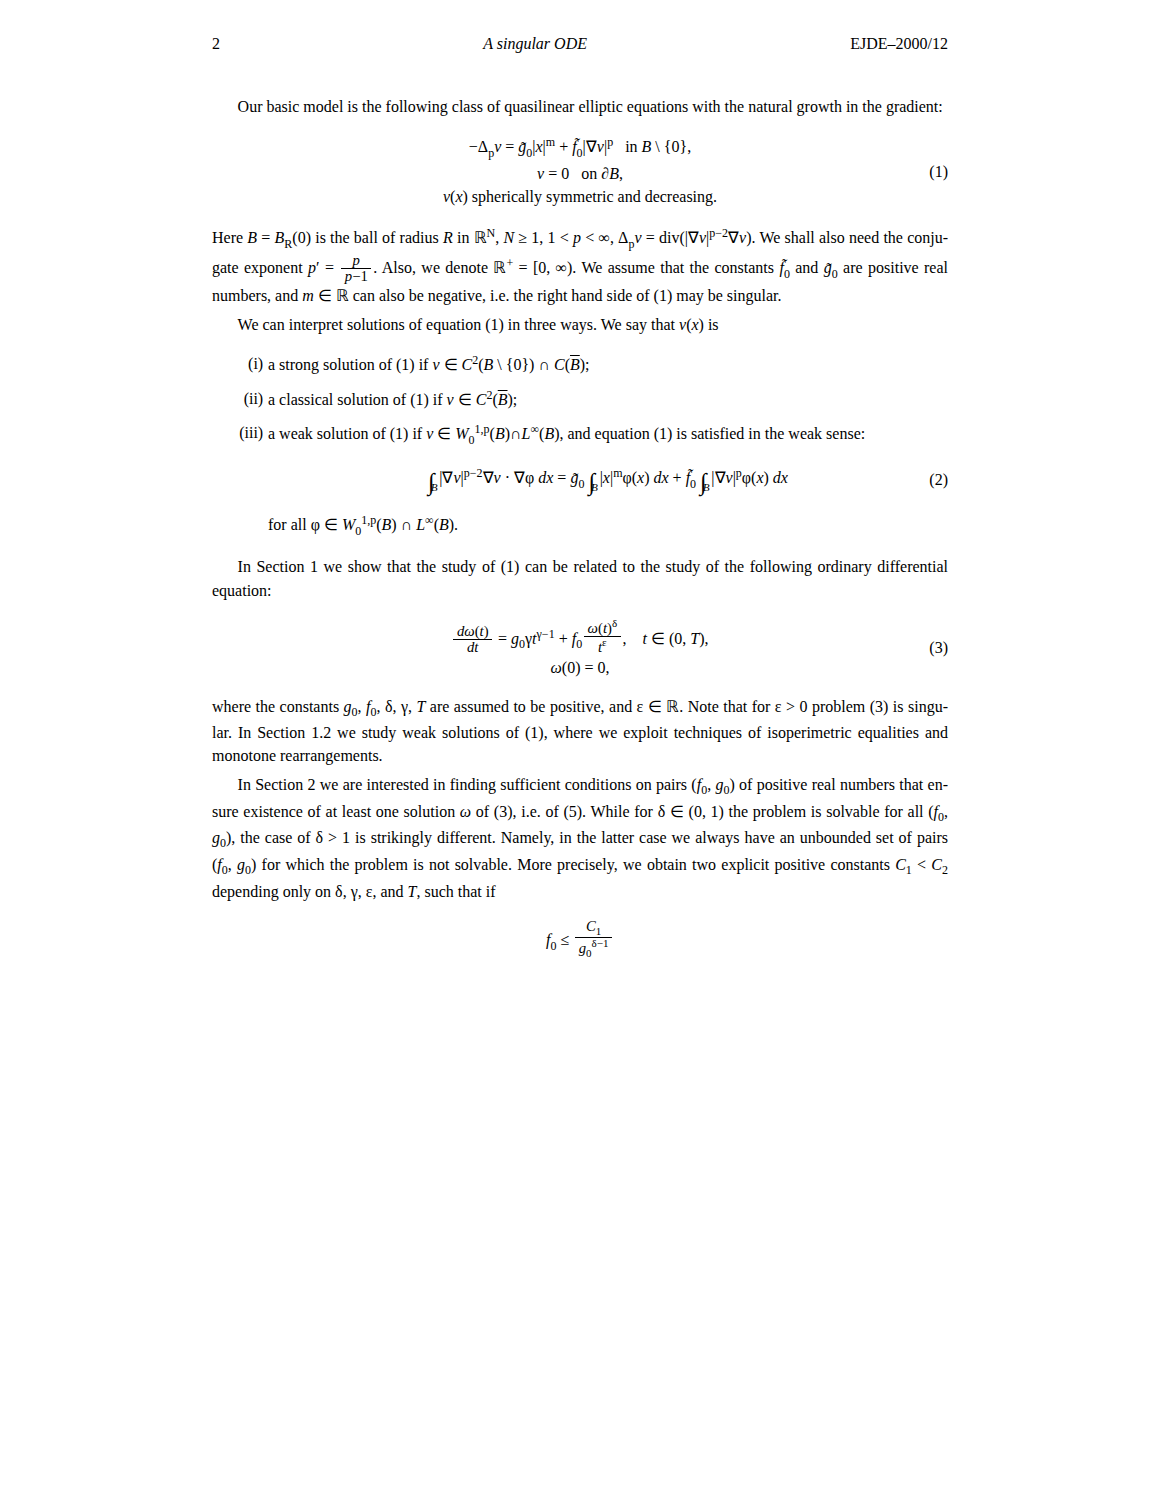2 A singular ODE EJDE–2000/12
Our basic model is the following class of quasilinear elliptic equations with the natural growth in the gradient:
−Δpv = g̃0|x|m + f̃0|∇v|p in B \ {0},
v = 0 on ∂B,
v(x) spherically symmetric and decreasing.
(1)
Here B = BR(0) is the ball of radius R in ℝN, N ≥ 1, 1 < p < ∞, Δpv = div(|∇v|p−2∇v). We shall also need the conjugate exponent p′ = pp−1. Also, we denote ℝ+ = [0, ∞). We assume that the constants f̃0 and g̃0 are positive real numbers, and m ∈ ℝ can also be negative, i.e. the right hand side of (1) may be singular.
We can interpret solutions of equation (1) in three ways. We say that v(x) is
(i) a strong solution of (1) if v ∈ C 2(B \ {0}) ∩ C(B);
(ii) a classical solution of (1) if v ∈ C 2(B);
(iii) a weak solution of (1) if v ∈ W 01,p(B)∩L∞(B), and equation (1) is satisfied in the weak sense:
∫B|∇v|p−2∇v · ∇φ dx = g̃0 ∫B|x|mφ(x) dx + f̃0 ∫B|∇v|pφ(x) dx (2)
for all φ ∈ W 01,p(B) ∩ L∞(B).
In Section 1 we show that the study of (1) can be related to the study of the following ordinary differential equation:
dω(t) dt = g 0γtγ−1 + f 0 ω(t)δ tε, t ∈ (0, T),
ω(0) = 0,
(3)
where the constants g 0, f 0, δ, γ, T are assumed to be positive, and ε ∈ ℝ. Note that for ε > 0 problem (3) is singular. In Section 1.2 we study weak solutions of (1), where we exploit techniques of isoperimetric equalities and monotone rearrangements.
In Section 2 we are interested in finding sufficient conditions on pairs (f 0, g 0) of positive real numbers that ensure existence of at least one solution ω of (3), i.e. of (5). While for δ ∈ (0, 1) the problem is solvable for all (f 0, g 0), the case of δ > 1 is strikingly different. Namely, in the latter case we always have an unbounded set of pairs (f 0, g 0) for which the problem is not solvable. More precisely, we obtain two explicit positive constants C 1 < C 2 depending only on δ, γ, ε, and T, such that if
f 0 ≤ C 1 g 0 δ−1